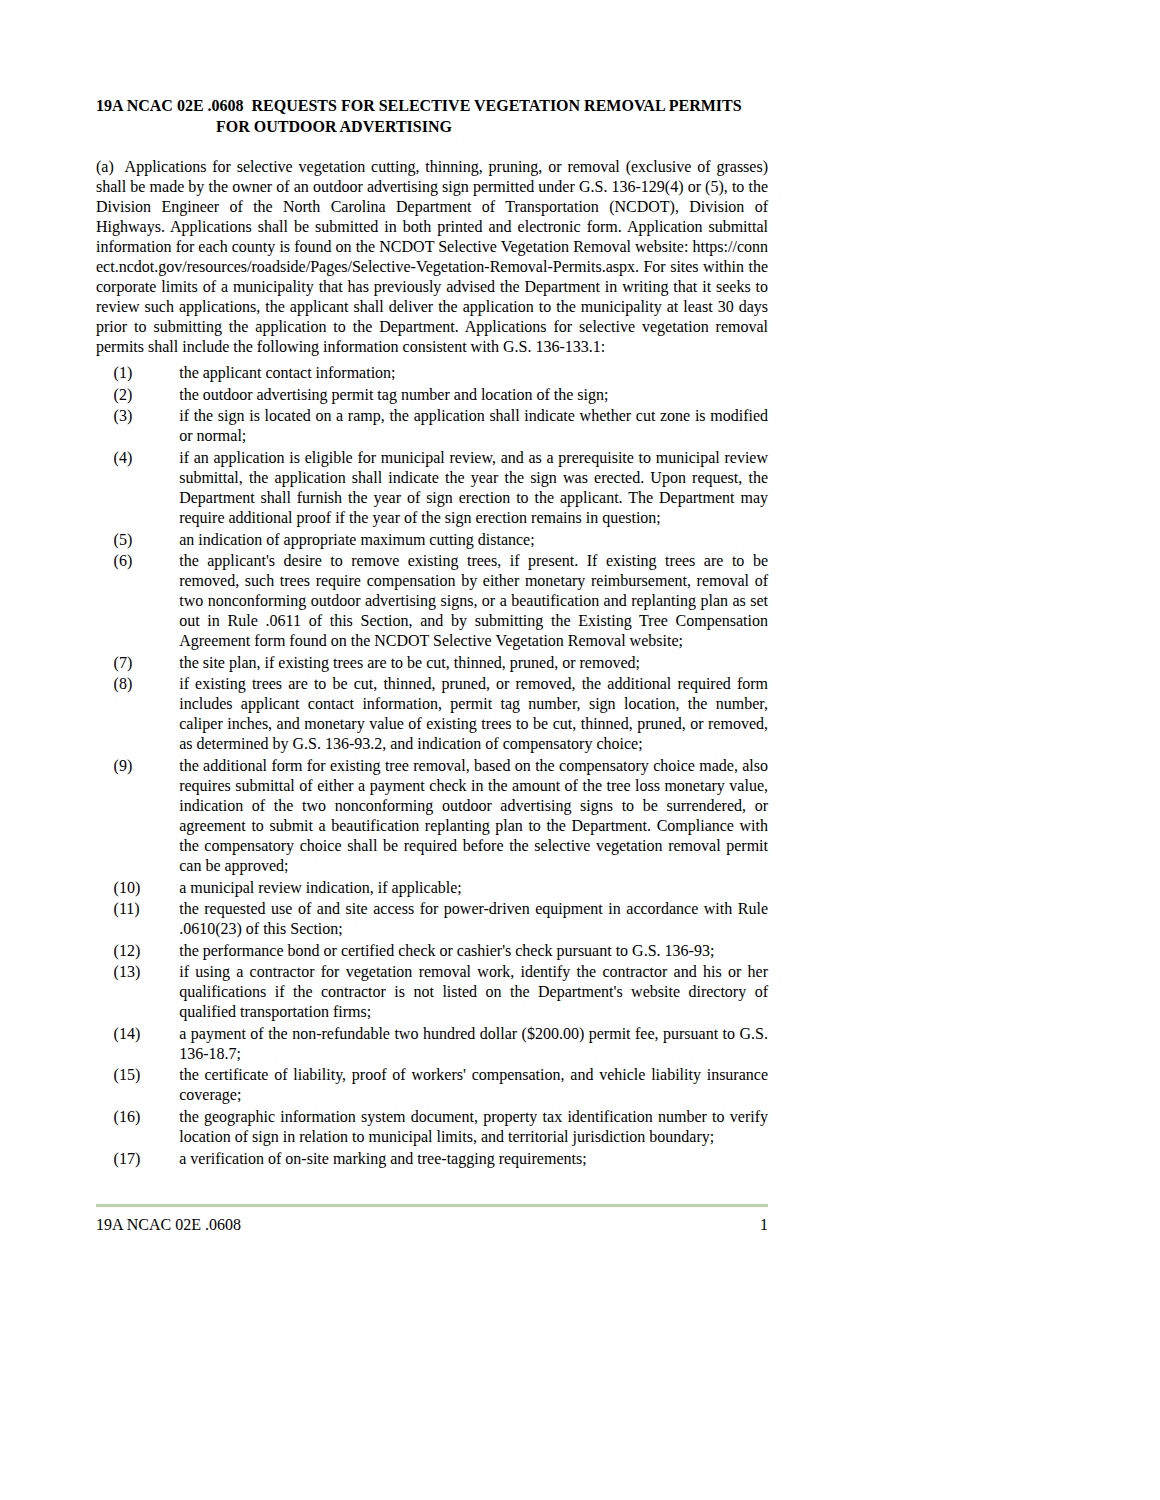19A NCAC 02E .0608 REQUESTS FOR SELECTIVE VEGETATION REMOVAL PERMITS FOR OUTDOOR ADVERTISING
(a) Applications for selective vegetation cutting, thinning, pruning, or removal (exclusive of grasses) shall be made by the owner of an outdoor advertising sign permitted under G.S. 136-129(4) or (5), to the Division Engineer of the North Carolina Department of Transportation (NCDOT), Division of Highways. Applications shall be submitted in both printed and electronic form. Application submittal information for each county is found on the NCDOT Selective Vegetation Removal website: https://connect.ncdot.gov/resources/roadside/Pages/Selective-Vegetation-Removal-Permits.aspx. For sites within the corporate limits of a municipality that has previously advised the Department in writing that it seeks to review such applications, the applicant shall deliver the application to the municipality at least 30 days prior to submitting the application to the Department. Applications for selective vegetation removal permits shall include the following information consistent with G.S. 136-133.1:
(1) the applicant contact information;
(2) the outdoor advertising permit tag number and location of the sign;
(3) if the sign is located on a ramp, the application shall indicate whether cut zone is modified or normal;
(4) if an application is eligible for municipal review, and as a prerequisite to municipal review submittal, the application shall indicate the year the sign was erected. Upon request, the Department shall furnish the year of sign erection to the applicant. The Department may require additional proof if the year of the sign erection remains in question;
(5) an indication of appropriate maximum cutting distance;
(6) the applicant's desire to remove existing trees, if present. If existing trees are to be removed, such trees require compensation by either monetary reimbursement, removal of two nonconforming outdoor advertising signs, or a beautification and replanting plan as set out in Rule .0611 of this Section, and by submitting the Existing Tree Compensation Agreement form found on the NCDOT Selective Vegetation Removal website;
(7) the site plan, if existing trees are to be cut, thinned, pruned, or removed;
(8) if existing trees are to be cut, thinned, pruned, or removed, the additional required form includes applicant contact information, permit tag number, sign location, the number, caliper inches, and monetary value of existing trees to be cut, thinned, pruned, or removed, as determined by G.S. 136-93.2, and indication of compensatory choice;
(9) the additional form for existing tree removal, based on the compensatory choice made, also requires submittal of either a payment check in the amount of the tree loss monetary value, indication of the two nonconforming outdoor advertising signs to be surrendered, or agreement to submit a beautification replanting plan to the Department. Compliance with the compensatory choice shall be required before the selective vegetation removal permit can be approved;
(10) a municipal review indication, if applicable;
(11) the requested use of and site access for power-driven equipment in accordance with Rule .0610(23) of this Section;
(12) the performance bond or certified check or cashier's check pursuant to G.S. 136-93;
(13) if using a contractor for vegetation removal work, identify the contractor and his or her qualifications if the contractor is not listed on the Department's website directory of qualified transportation firms;
(14) a payment of the non-refundable two hundred dollar ($200.00) permit fee, pursuant to G.S. 136-18.7;
(15) the certificate of liability, proof of workers' compensation, and vehicle liability insurance coverage;
(16) the geographic information system document, property tax identification number to verify location of sign in relation to municipal limits, and territorial jurisdiction boundary;
(17) a verification of on-site marking and tree-tagging requirements;
19A NCAC 02E .0608 1